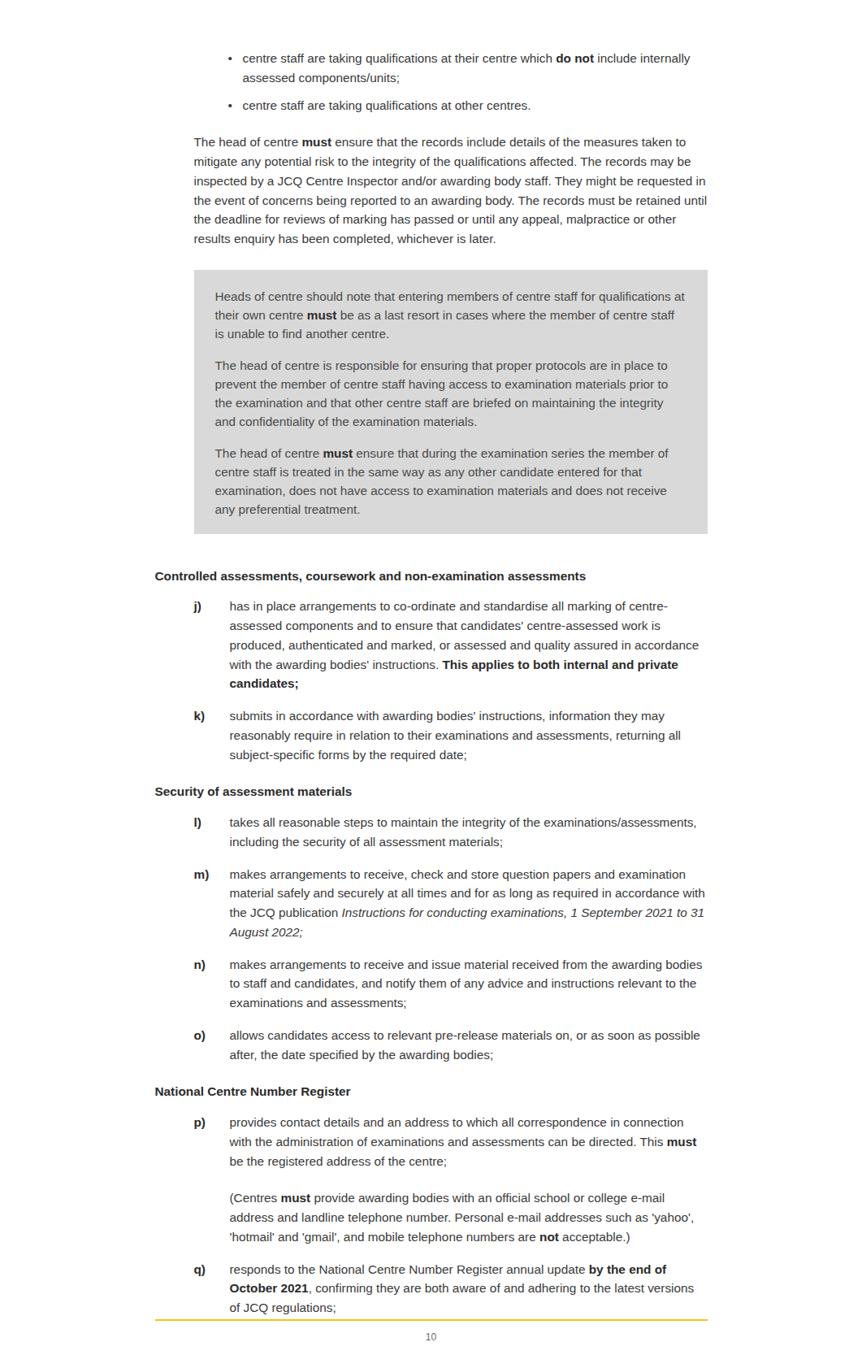centre staff are taking qualifications at their centre which do not include internally assessed components/units;
centre staff are taking qualifications at other centres.
The head of centre must ensure that the records include details of the measures taken to mitigate any potential risk to the integrity of the qualifications affected. The records may be inspected by a JCQ Centre Inspector and/or awarding body staff. They might be requested in the event of concerns being reported to an awarding body. The records must be retained until the deadline for reviews of marking has passed or until any appeal, malpractice or other results enquiry has been completed, whichever is later.
Heads of centre should note that entering members of centre staff for qualifications at their own centre must be as a last resort in cases where the member of centre staff is unable to find another centre.
The head of centre is responsible for ensuring that proper protocols are in place to prevent the member of centre staff having access to examination materials prior to the examination and that other centre staff are briefed on maintaining the integrity and confidentiality of the examination materials.
The head of centre must ensure that during the examination series the member of centre staff is treated in the same way as any other candidate entered for that examination, does not have access to examination materials and does not receive any preferential treatment.
Controlled assessments, coursework and non-examination assessments
j) has in place arrangements to co-ordinate and standardise all marking of centre-assessed components and to ensure that candidates' centre-assessed work is produced, authenticated and marked, or assessed and quality assured in accordance with the awarding bodies' instructions. This applies to both internal and private candidates;
k) submits in accordance with awarding bodies' instructions, information they may reasonably require in relation to their examinations and assessments, returning all subject-specific forms by the required date;
Security of assessment materials
l) takes all reasonable steps to maintain the integrity of the examinations/assessments, including the security of all assessment materials;
m) makes arrangements to receive, check and store question papers and examination material safely and securely at all times and for as long as required in accordance with the JCQ publication Instructions for conducting examinations, 1 September 2021 to 31 August 2022;
n) makes arrangements to receive and issue material received from the awarding bodies to staff and candidates, and notify them of any advice and instructions relevant to the examinations and assessments;
o) allows candidates access to relevant pre-release materials on, or as soon as possible after, the date specified by the awarding bodies;
National Centre Number Register
p) provides contact details and an address to which all correspondence in connection with the administration of examinations and assessments can be directed. This must be the registered address of the centre;
(Centres must provide awarding bodies with an official school or college e-mail address and landline telephone number. Personal e-mail addresses such as 'yahoo', 'hotmail' and 'gmail', and mobile telephone numbers are not acceptable.)
q) responds to the National Centre Number Register annual update by the end of October 2021, confirming they are both aware of and adhering to the latest versions of JCQ regulations;
10